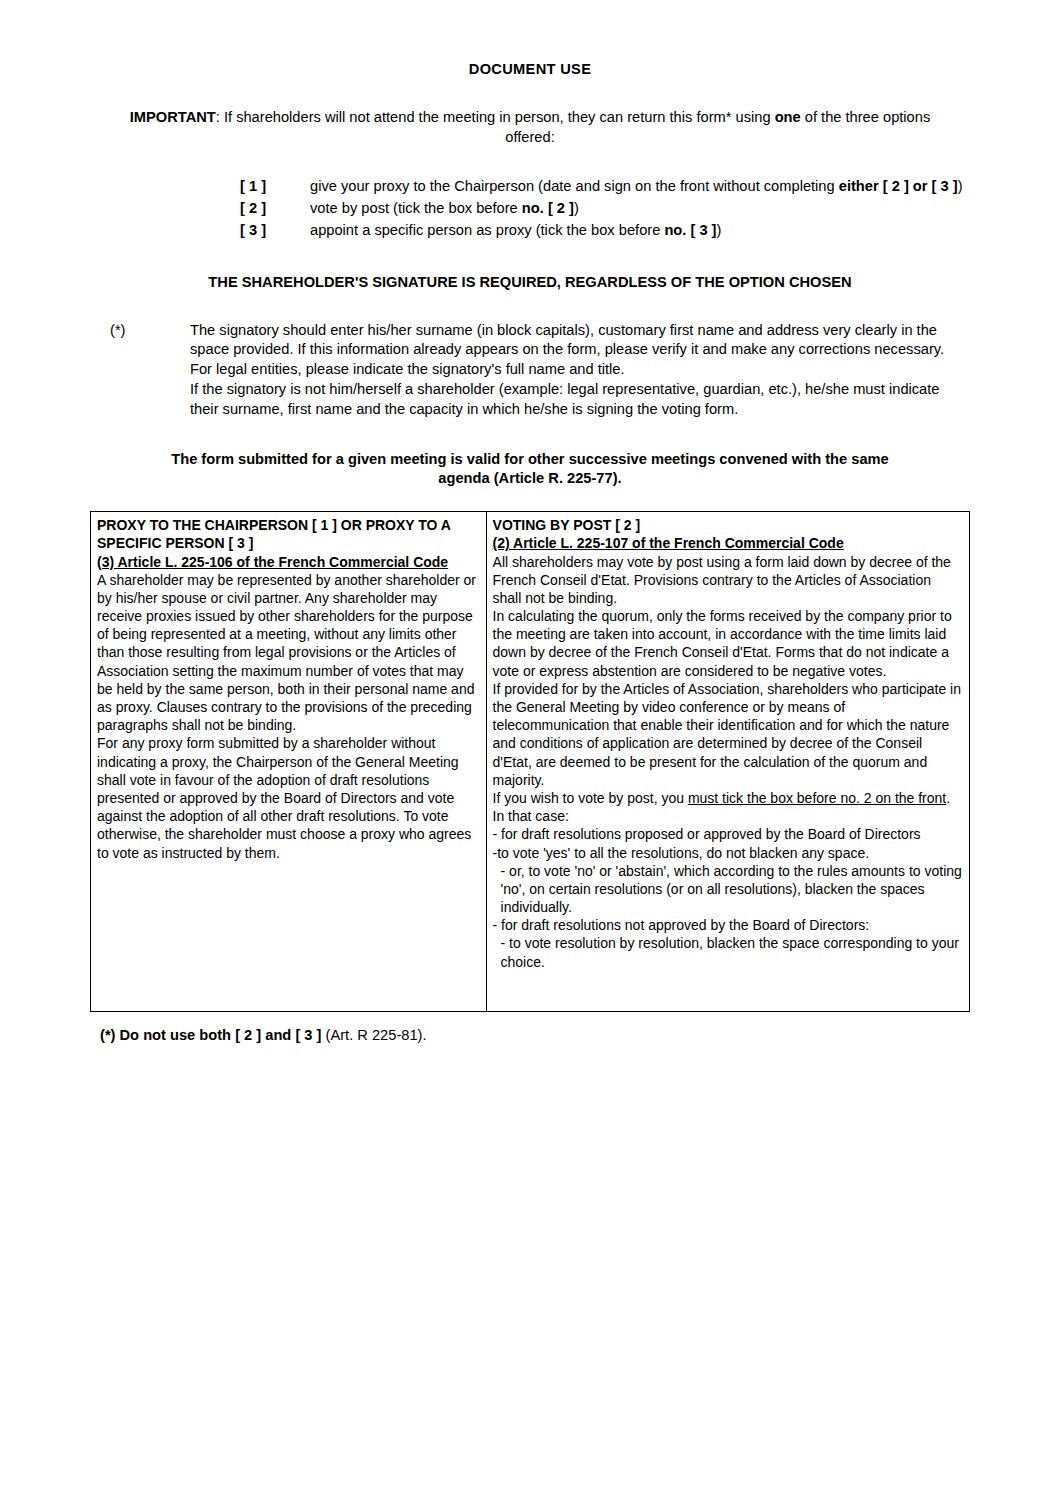DOCUMENT USE
IMPORTANT: If shareholders will not attend the meeting in person, they can return this form* using one of the three options offered:
| [ 1 ] | give your proxy to the Chairperson (date and sign on the front without completing either [ 2 ] or [ 3 ] ) |
| [ 2 ] | vote by post (tick the box before no. [ 2 ] ) |
| [ 3 ] | appoint a specific person as proxy (tick the box before no. [ 3 ] ) |
THE SHAREHOLDER'S SIGNATURE IS REQUIRED, REGARDLESS OF THE OPTION CHOSEN
(*)
The signatory should enter his/her surname (in block capitals), customary first name and address very clearly in the space provided. If this information already appears on the form, please verify it and make any corrections necessary.
For legal entities, please indicate the signatory's full name and title.
If the signatory is not him/herself a shareholder (example: legal representative, guardian, etc.), he/she must indicate their surname, first name and the capacity in which he/she is signing the voting form.
The form submitted for a given meeting is valid for other successive meetings convened with the same agenda (Article R. 225-77).
| PROXY TO THE CHAIRPERSON [ 1 ] OR PROXY TO A SPECIFIC PERSON [ 3 ] (3) Article L. 225-106 of the French Commercial Code A shareholder may be represented by another shareholder or by his/her spouse or civil partner. Any shareholder may receive proxies issued by other shareholders for the purpose of being represented at a meeting, without any limits other than those resulting from legal provisions or the Articles of Association setting the maximum number of votes that may be held by the same person, both in their personal name and as proxy. Clauses contrary to the provisions of the preceding paragraphs shall not be binding. For any proxy form submitted by a shareholder without indicating a proxy, the Chairperson of the General Meeting shall vote in favour of the adoption of draft resolutions presented or approved by the Board of Directors and vote against the adoption of all other draft resolutions. To vote otherwise, the shareholder must choose a proxy who agrees to vote as instructed by them. | VOTING BY POST [ 2 ] (2) Article L. 225-107 of the French Commercial Code All shareholders may vote by post using a form laid down by decree of the French Conseil d'Etat. Provisions contrary to the Articles of Association shall not be binding. In calculating the quorum, only the forms received by the company prior to the meeting are taken into account, in accordance with the time limits laid down by decree of the French Conseil d'Etat. Forms that do not indicate a vote or express abstention are considered to be negative votes. If provided for by the Articles of Association, shareholders who participate in the General Meeting by video conference or by means of telecommunication that enable their identification and for which the nature and conditions of application are determined by decree of the Conseil d'Etat, are deemed to be present for the calculation of the quorum and majority. If you wish to vote by post, you must tick the box before no. 2 on the front . In that case: - for draft resolutions proposed or approved by the Board of Directors -to vote 'yes' to all the resolutions, do not blacken any space. - or, to vote 'no' or 'abstain', which according to the rules amounts to voting 'no', on certain resolutions (or on all resolutions), blacken the spaces individually. - for draft resolutions not approved by the Board of Directors: - to vote resolution by resolution, blacken the space corresponding to your choice. |
(*) Do not use both [ 2 ] and [ 3 ] (Art. R 225-81).